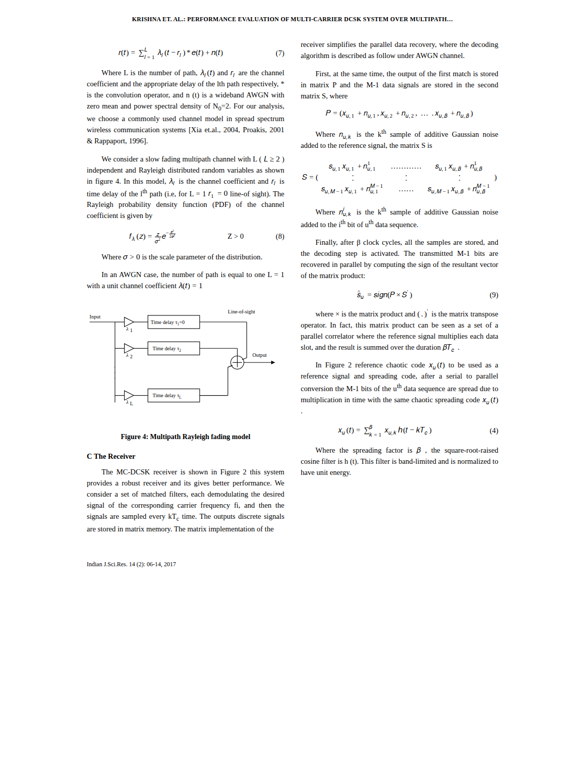KRISHNA ET. AL.: PERFORMANCE EVALUATION OF MULTI-CARRIER DCSK SYSTEM OVER MULTIPATH…
r(t)= ∑ l=1 L λl (t−rl) *e(t) +n(t) (7)
Where L is the number of path, λl(t) and rl are the channel coefficient and the appropriate delay of the lth path respectively, * is the convolution operator, and n (t) is a wideband AWGN with zero mean and power spectral density of N0=2. For our analysis, we choose a commonly used channel model in spread spectrum wireless communication systems [Xia et.al., 2004, Proakis, 2001 & Rappaport, 1996].
We consider a slow fading multipath channel with L ( L≥2 ) independent and Rayleigh distributed random variables as shown in figure 4. In this model, λl is the channel coefficient and rl is time delay of the lth path (i.e, for L = 1 r1=0 line-of sight). The Rayleigh probability density function (PDF) of the channel coefficient is given by
fλ (z)= zσ2 e −z22σ2 Z > 0 (8)
Where σ>0 is the scale parameter of the distribution.
In an AWGN case, the number of path is equal to one L = 1 with a unit channel coefficient λ(t)=1
Input λ1 Time delay τ1=0 Line-of-sight λ2 Time delay τ2 . . . λL Time delay τL Output
Figure 4: Multipath Rayleigh fading model
C The Receiver
The MC-DCSK receiver is shown in Figure 2 this system provides a robust receiver and its gives better performance. We consider a set of matched filters, each demodulating the desired signal of the corresponding carrier frequency fi, and then the signals are sampled every kTc time. The outputs discrete signals are stored in matrix memory. The matrix implementation of the
receiver simplifies the parallel data recovery, where the decoding algorithm is described as follow under AWGN channel.
First, at the same time, the output of the first match is stored in matrix P and the M-1 data signals are stored in the second matrix S, where
P= ( xu,1 + nu,1 , xu,2 + nu,2 ,…. xu,β + nu,β )
Where nu,k is the kth sample of additive Gaussian noise added to the reference signal, the matrix S is
S= ( su,1 xu,1 + nu,11 ………… su,1 xu,β + nu,β1 ... ... su,M−1 xu,1 + nu,1M−1 …… su,M−1 xu,β + nu,βM−1 )
Where nu,ki is the kth sample of additive Gaussian noise added to the ith bit of uth data sequence.
Finally, after β clock cycles, all the samples are stored, and the decoding step is activated. The transmitted M-1 bits are recovered in parallel by computing the sign of the resultant vector of the matrix product:
s^u = sign (P×S′) (9)
where × is the matrix product and (.)′ is the matrix transpose operator. In fact, this matrix product can be seen as a set of a parallel correlator where the reference signal multiplies each data slot, and the result is summed over the duration βTc .
In Figure 2 reference chaotic code xu(t) to be used as a reference signal and spreading code, after a serial to parallel conversion the M-1 bits of the uth data sequence are spread due to multiplication in time with the same chaotic spreading code xu(t) .
xu(t)= ∑ k=1 β xu,k h(t−kTc) (4)
Where the spreading factor is β , the square-root-raised cosine filter is h (t). This filter is band-limited and is normalized to have unit energy.
Indian J.Sci.Res. 14 (2): 06-14, 2017